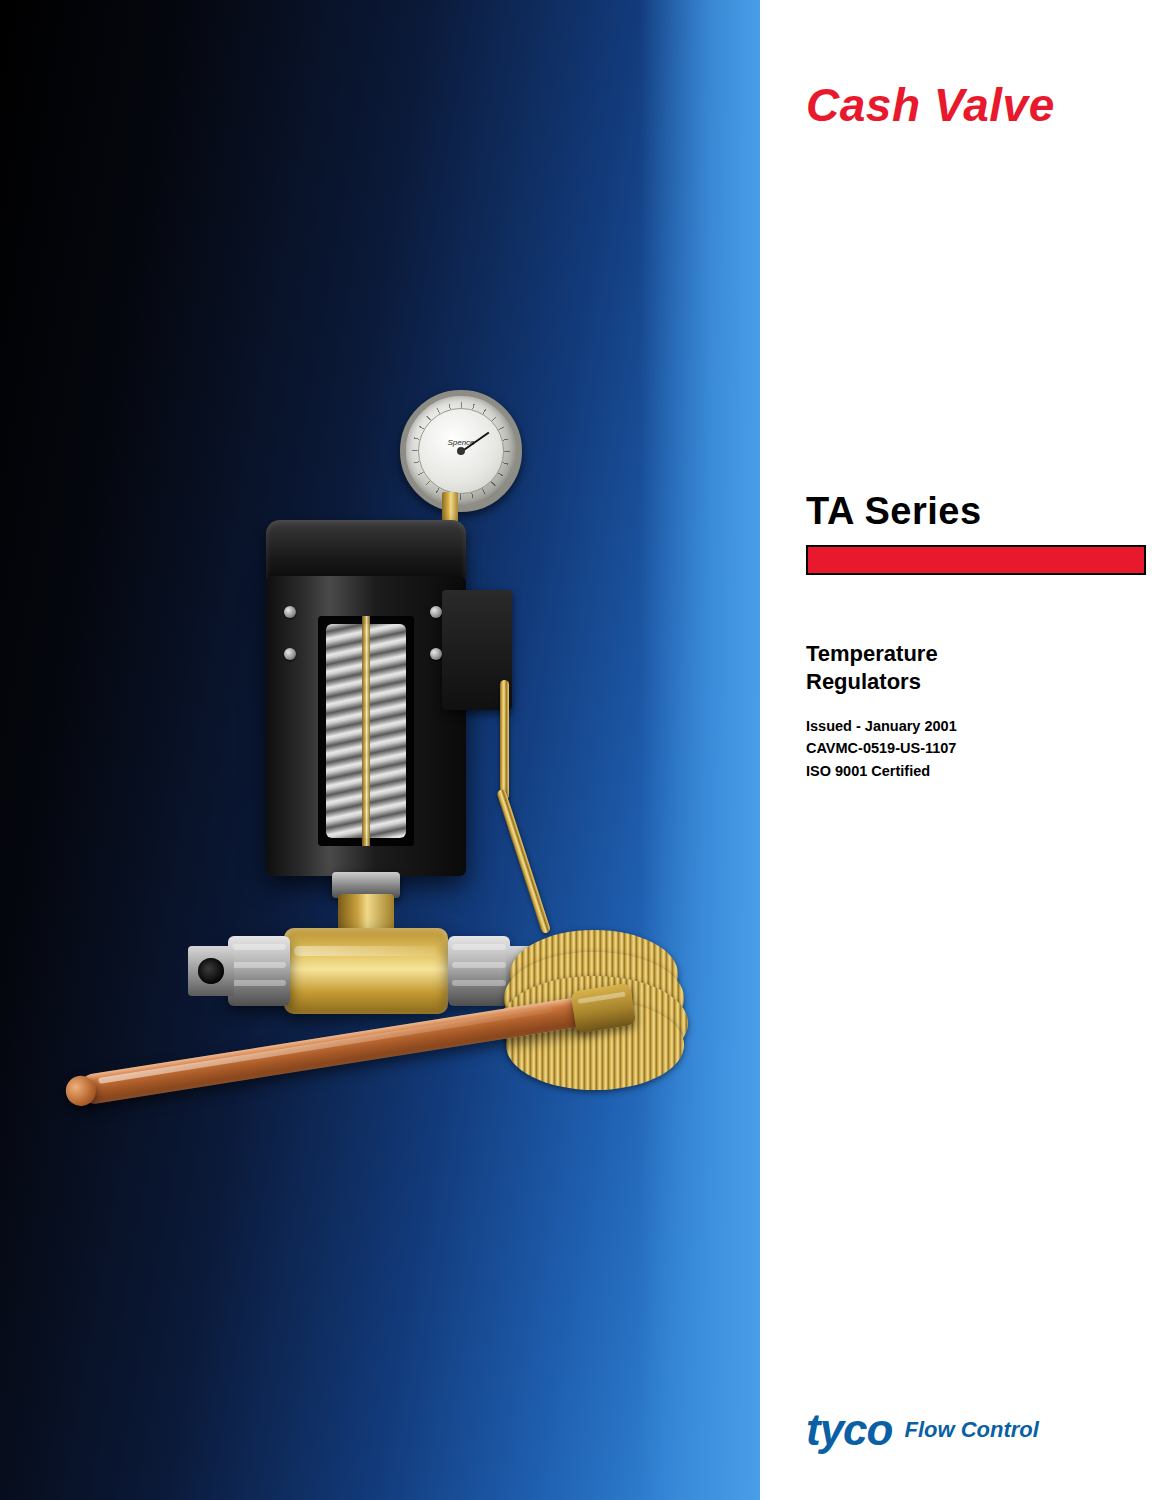Spence
Cash Valve
TA Series
Temperature
Regulators
Issued - January 2001
CAVMC-0519-US-1107
ISO 9001 Certified
tyco Flow Control